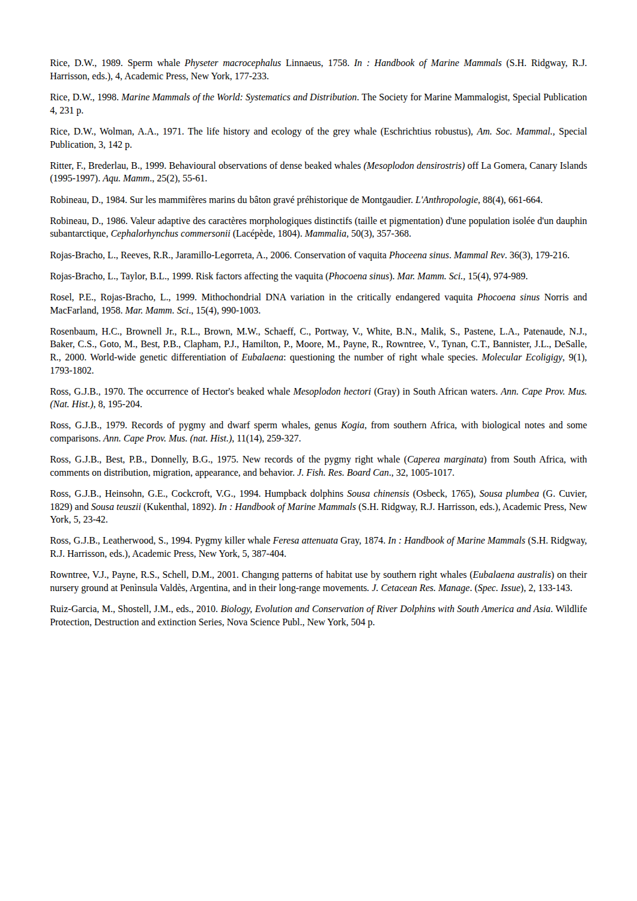Rice, D.W., 1989. Sperm whale Physeter macrocephalus Linnaeus, 1758. In : Handbook of Marine Mammals (S.H. Ridgway, R.J. Harrisson, eds.), 4, Academic Press, New York, 177-233.
Rice, D.W., 1998. Marine Mammals of the World: Systematics and Distribution. The Society for Marine Mammalogist, Special Publication 4, 231 p.
Rice, D.W., Wolman, A.A., 1971. The life history and ecology of the grey whale (Eschrichtius robustus), Am. Soc. Mammal., Special Publication, 3, 142 p.
Ritter, F., Brederlau, B., 1999. Behavioural observations of dense beaked whales (Mesoplodon densirostris) off La Gomera, Canary Islands (1995-1997). Aqu. Mamm., 25(2), 55-61.
Robineau, D., 1984. Sur les mammifères marins du bâton gravé préhistorique de Montgaudier. L'Anthropologie, 88(4), 661-664.
Robineau, D., 1986. Valeur adaptive des caractères morphologiques distinctifs (taille et pigmentation) d'une population isolée d'un dauphin subantarctique, Cephalorhynchus commersonii (Lacépède, 1804). Mammalia, 50(3), 357-368.
Rojas-Bracho, L., Reeves, R.R., Jaramillo-Legorreta, A., 2006. Conservation of vaquita Phoceena sinus. Mammal Rev. 36(3), 179-216.
Rojas-Bracho, L., Taylor, B.L., 1999. Risk factors affecting the vaquita (Phocoena sinus). Mar. Mamm. Sci., 15(4), 974-989.
Rosel, P.E., Rojas-Bracho, L., 1999. Mithochondrial DNA variation in the critically endangered vaquita Phocoena sinus Norris and MacFarland, 1958. Mar. Mamm. Sci., 15(4), 990-1003.
Rosenbaum, H.C., Brownell Jr., R.L., Brown, M.W., Schaeff, C., Portway, V., White, B.N., Malik, S., Pastene, L.A., Patenaude, N.J., Baker, C.S., Goto, M., Best, P.B., Clapham, P.J., Hamilton, P., Moore, M., Payne, R., Rowntree, V., Tynan, C.T., Bannister, J.L., DeSalle, R., 2000. World-wide genetic differentiation of Eubalaena: questioning the number of right whale species. Molecular Ecoligigy, 9(1), 1793-1802.
Ross, G.J.B., 1970. The occurrence of Hector's beaked whale Mesoplodon hectori (Gray) in South African waters. Ann. Cape Prov. Mus. (Nat. Hist.), 8, 195-204.
Ross, G.J.B., 1979. Records of pygmy and dwarf sperm whales, genus Kogia, from southern Africa, with biological notes and some comparisons. Ann. Cape Prov. Mus. (nat. Hist.), 11(14), 259-327.
Ross, G.J.B., Best, P.B., Donnelly, B.G., 1975. New records of the pygmy right whale (Caperea marginata) from South Africa, with comments on distribution, migration, appearance, and behavior. J. Fish. Res. Board Can., 32, 1005-1017.
Ross, G.J.B., Heinsohn, G.E., Cockcroft, V.G., 1994. Humpback dolphins Sousa chinensis (Osbeck, 1765), Sousa plumbea (G. Cuvier, 1829) and Sousa teuszii (Kukenthal, 1892). In : Handbook of Marine Mammals (S.H. Ridgway, R.J. Harrisson, eds.), Academic Press, New York, 5, 23-42.
Ross, G.J.B., Leatherwood, S., 1994. Pygmy killer whale Feresa attenuata Gray, 1874. In : Handbook of Marine Mammals (S.H. Ridgway, R.J. Harrisson, eds.), Academic Press, New York, 5, 387-404.
Rowntree, V.J., Payne, R.S., Schell, D.M., 2001. Changıng patterns of habitat use by southern right whales (Eubalaena australis) on their nursery ground at Penìnsula Valdès, Argentina, and in their long-range movements. J. Cetacean Res. Manage. (Spec. Issue), 2, 133-143.
Ruiz-Garcia, M., Shostell, J.M., eds., 2010. Biology, Evolution and Conservation of River Dolphins with South America and Asia. Wildlife Protection, Destruction and extinction Series, Nova Science Publ., New York, 504 p.